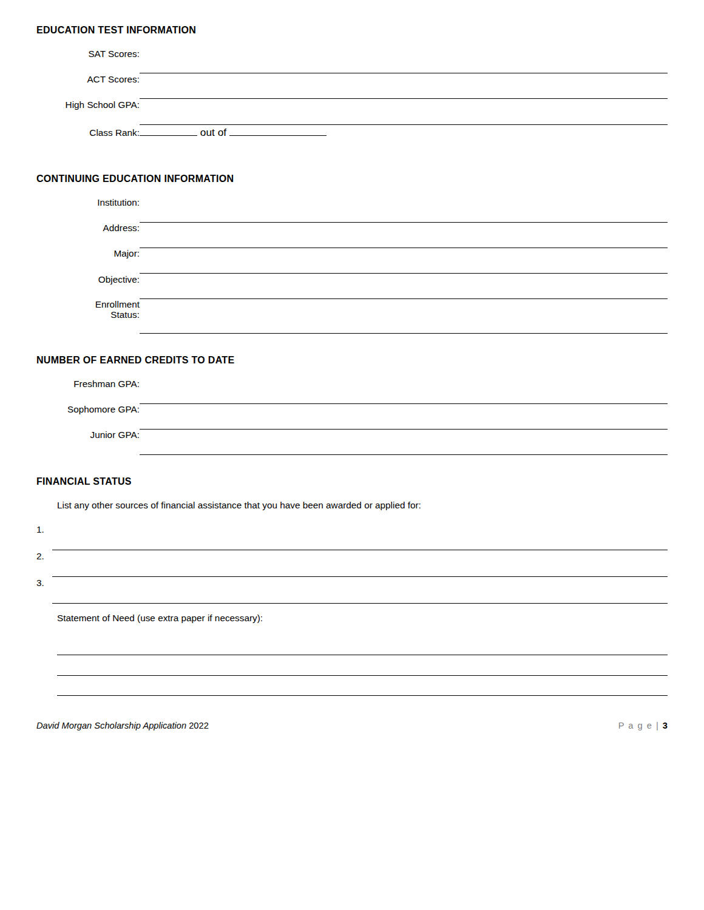EDUCATION TEST INFORMATION
| SAT Scores: | |
| ACT Scores: | |
| High School GPA: | |
| Class Rank: | out of |
CONTINUING EDUCATION INFORMATION
| Institution: | |
| Address: | |
| Major: | |
| Objective: | |
| Enrollment Status: | |
NUMBER OF EARNED CREDITS TO DATE
| Freshman GPA: | |
| Sophomore GPA: | |
| Junior GPA: | |
FINANCIAL STATUS
List any other sources of financial assistance that you have been awarded or applied for:
| 1. | |
| 2. | |
| 3. | |
Statement of Need (use extra paper if necessary):
David Morgan Scholarship Application 2022 P a g e | 3